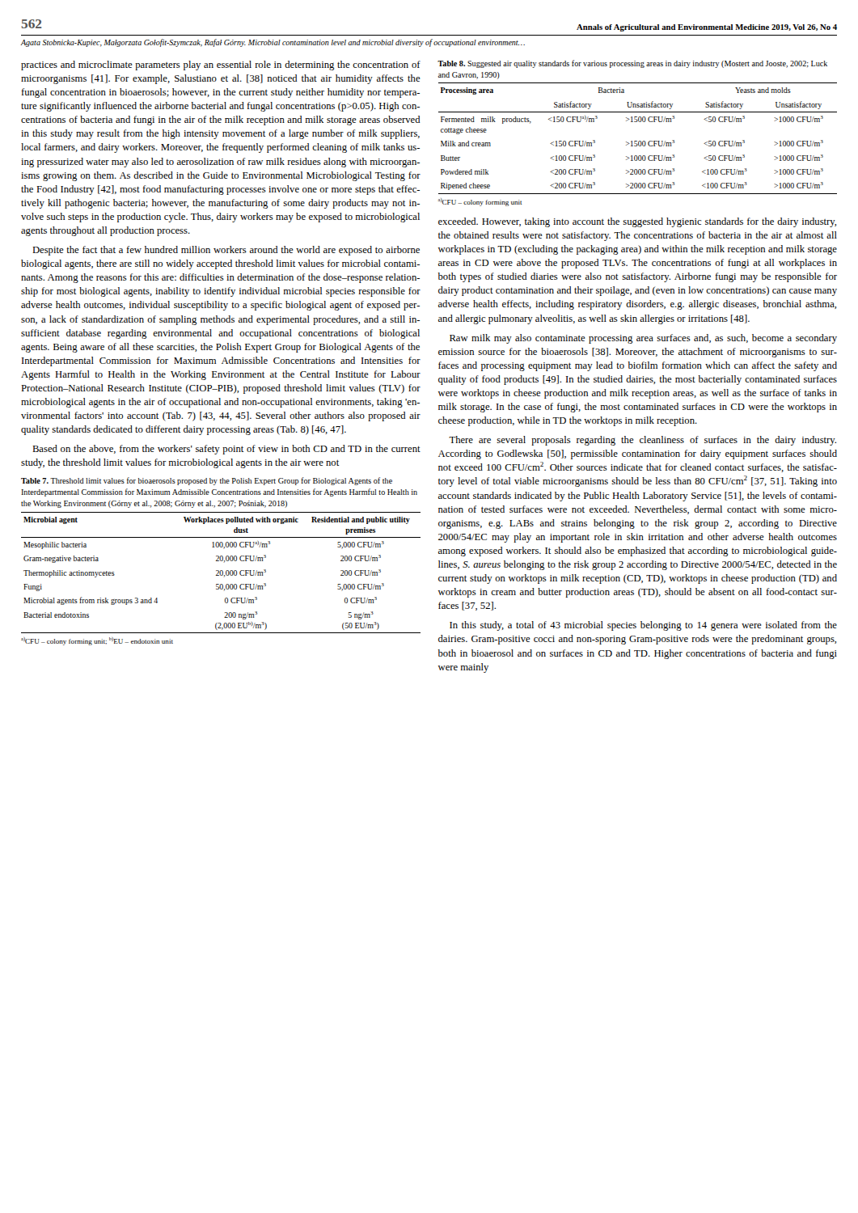562
Annals of Agricultural and Environmental Medicine 2019, Vol 26, No 4
Agata Stobnicka-Kupiec, Małgorzata Gołofit-Szymczak, Rafał Górny. Microbial contamination level and microbial diversity of occupational environment…
practices and microclimate parameters play an essential role in determining the concentration of microorganisms [41]. For example, Salustiano et al. [38] noticed that air humidity affects the fungal concentration in bioaerosols; however, in the current study neither humidity nor temperature significantly influenced the airborne bacterial and fungal concentrations (p>0.05). High concentrations of bacteria and fungi in the air of the milk reception and milk storage areas observed in this study may result from the high intensity movement of a large number of milk suppliers, local farmers, and dairy workers. Moreover, the frequently performed cleaning of milk tanks using pressurized water may also led to aerosolization of raw milk residues along with microorganisms growing on them. As described in the Guide to Environmental Microbiological Testing for the Food Industry [42], most food manufacturing processes involve one or more steps that effectively kill pathogenic bacteria; however, the manufacturing of some dairy products may not involve such steps in the production cycle. Thus, dairy workers may be exposed to microbiological agents throughout all production process.
Despite the fact that a few hundred million workers around the world are exposed to airborne biological agents, there are still no widely accepted threshold limit values for microbial contaminants. Among the reasons for this are: difficulties in determination of the dose–response relationship for most biological agents, inability to identify individual microbial species responsible for adverse health outcomes, individual susceptibility to a specific biological agent of exposed person, a lack of standardization of sampling methods and experimental procedures, and a still insufficient database regarding environmental and occupational concentrations of biological agents. Being aware of all these scarcities, the Polish Expert Group for Biological Agents of the Interdepartmental Commission for Maximum Admissible Concentrations and Intensities for Agents Harmful to Health in the Working Environment at the Central Institute for Labour Protection–National Research Institute (CIOP–PIB), proposed threshold limit values (TLV) for microbiological agents in the air of occupational and non-occupational environments, taking 'environmental factors' into account (Tab. 7) [43, 44, 45]. Several other authors also proposed air quality standards dedicated to different dairy processing areas (Tab. 8) [46, 47].
Based on the above, from the workers' safety point of view in both CD and TD in the current study, the threshold limit values for microbiological agents in the air were not
Table 7. Threshold limit values for bioaerosols proposed by the Polish Expert Group for Biological Agents of the Interdepartmental Commission for Maximum Admissible Concentrations and Intensities for Agents Harmful to Health in the Working Environment (Górny et al., 2008; Górny et al., 2007; Pośniak, 2018)
| Microbial agent | Workplaces polluted with organic dust | Residential and public utility premises |
| --- | --- | --- |
| Mesophilic bacteria | 100,000 CFU a) /m 3 | 5,000 CFU/m 3 |
| Gram-negative bacteria | 20,000 CFU/m 3 | 200 CFU/m 3 |
| Thermophilic actinomycetes | 20,000 CFU/m 3 | 200 CFU/m 3 |
| Fungi | 50,000 CFU/m 3 | 5,000 CFU/m 3 |
| Microbial agents from risk groups 3 and 4 | 0 CFU/m 3 | 0 CFU/m 3 |
| Bacterial endotoxins | 200 ng/m 3 (2,000 EU b) /m 3 ) | 5 ng/m 3 (50 EU/m 3 ) |
a)CFU – colony forming unit; b)EU – endotoxin unit
Table 8. Suggested air quality standards for various processing areas in dairy industry (Mostert and Jooste, 2002; Luck and Gavron, 1990)
| Processing area | Bacteria | Yeasts and molds |
| --- | --- | --- |
| Satisfactory | Unsatisfactory | Satisfactory | Unsatisfactory |
| Fermented milk products, cottage cheese | <150 CFU a) /m 3 | >1500 CFU/m 3 | <50 CFU/m 3 | >1000 CFU/m 3 |
| Milk and cream | <150 CFU/m 3 | >1500 CFU/m 3 | <50 CFU/m 3 | >1000 CFU/m 3 |
| Butter | <100 CFU/m 3 | >1000 CFU/m 3 | <50 CFU/m 3 | >1000 CFU/m 3 |
| Powdered milk | <200 CFU/m 3 | >2000 CFU/m 3 | <100 CFU/m 3 | >1000 CFU/m 3 |
| Ripened cheese | <200 CFU/m 3 | >2000 CFU/m 3 | <100 CFU/m 3 | >1000 CFU/m 3 |
a)CFU – colony forming unit
exceeded. However, taking into account the suggested hygienic standards for the dairy industry, the obtained results were not satisfactory. The concentrations of bacteria in the air at almost all workplaces in TD (excluding the packaging area) and within the milk reception and milk storage areas in CD were above the proposed TLVs. The concentrations of fungi at all workplaces in both types of studied diaries were also not satisfactory. Airborne fungi may be responsible for dairy product contamination and their spoilage, and (even in low concentrations) can cause many adverse health effects, including respiratory disorders, e.g. allergic diseases, bronchial asthma, and allergic pulmonary alveolitis, as well as skin allergies or irritations [48].
Raw milk may also contaminate processing area surfaces and, as such, become a secondary emission source for the bioaerosols [38]. Moreover, the attachment of microorganisms to surfaces and processing equipment may lead to biofilm formation which can affect the safety and quality of food products [49]. In the studied dairies, the most bacterially contaminated surfaces were worktops in cheese production and milk reception areas, as well as the surface of tanks in milk storage. In the case of fungi, the most contaminated surfaces in CD were the worktops in cheese production, while in TD the worktops in milk reception.
There are several proposals regarding the cleanliness of surfaces in the dairy industry. According to Godlewska [50], permissible contamination for dairy equipment surfaces should not exceed 100 CFU/cm2. Other sources indicate that for cleaned contact surfaces, the satisfactory level of total viable microorganisms should be less than 80 CFU/cm2 [37, 51]. Taking into account standards indicated by the Public Health Laboratory Service [51], the levels of contamination of tested surfaces were not exceeded. Nevertheless, dermal contact with some microorganisms, e.g. LABs and strains belonging to the risk group 2, according to Directive 2000/54/EC may play an important role in skin irritation and other adverse health outcomes among exposed workers. It should also be emphasized that according to microbiological guidelines, S. aureus belonging to the risk group 2 according to Directive 2000/54/EC, detected in the current study on worktops in milk reception (CD, TD), worktops in cheese production (TD) and worktops in cream and butter production areas (TD), should be absent on all food-contact surfaces [37, 52].
In this study, a total of 43 microbial species belonging to 14 genera were isolated from the dairies. Gram-positive cocci and non-sporing Gram-positive rods were the predominant groups, both in bioaerosol and on surfaces in CD and TD. Higher concentrations of bacteria and fungi were mainly